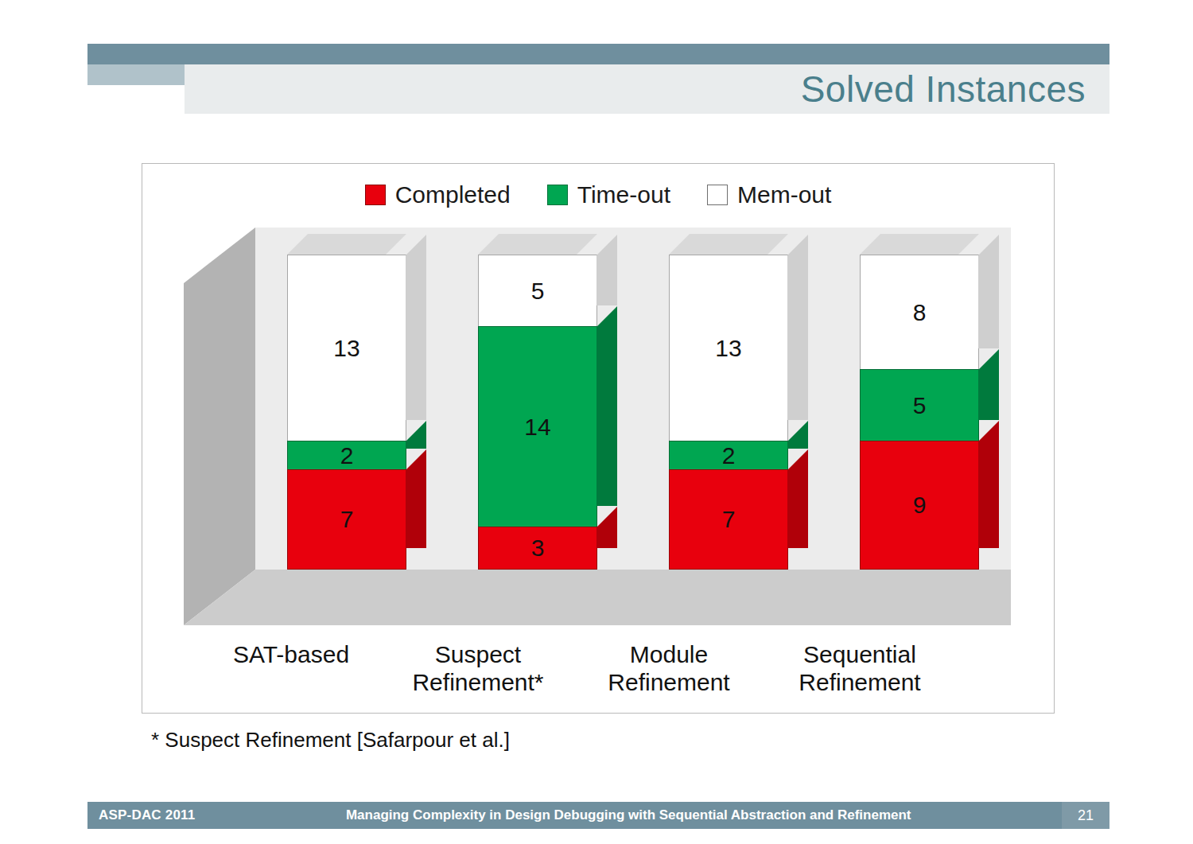Solved Instances
Completed
Time-out
Mem-out
13
2
7
5
14
3
13
2
7
8
5
9
SAT-based
Suspect
Refinement*
Module
Refinement
Sequential
Refinement
* Suspect Refinement [Safarpour et al.]
ASP-DAC 2011
Managing Complexity in Design Debugging with Sequential Abstraction and Refinement
21